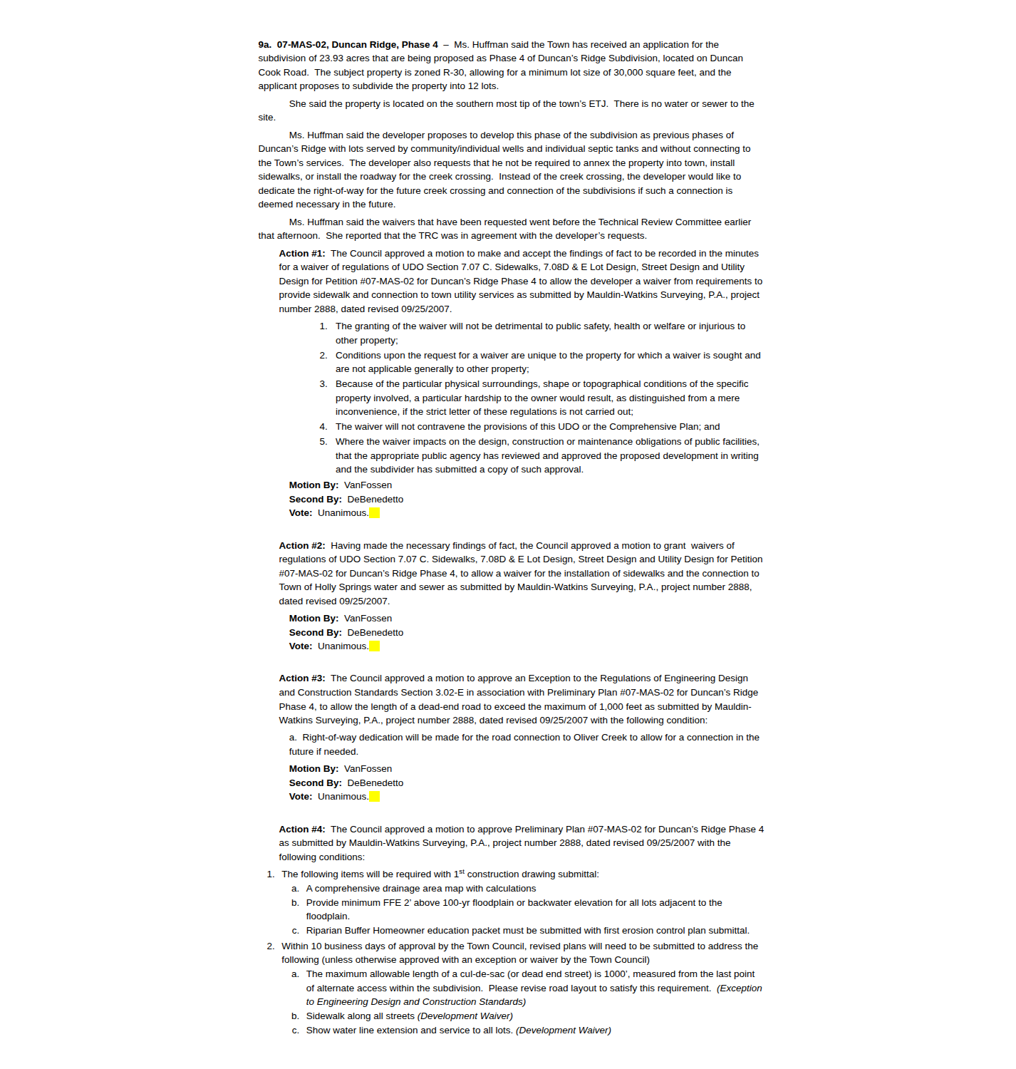9a. 07-MAS-02, Duncan Ridge, Phase 4 – Ms. Huffman said the Town has received an application for the subdivision of 23.93 acres that are being proposed as Phase 4 of Duncan’s Ridge Subdivision, located on Duncan Cook Road. The subject property is zoned R-30, allowing for a minimum lot size of 30,000 square feet, and the applicant proposes to subdivide the property into 12 lots.
She said the property is located on the southern most tip of the town’s ETJ. There is no water or sewer to the site.
Ms. Huffman said the developer proposes to develop this phase of the subdivision as previous phases of Duncan’s Ridge with lots served by community/individual wells and individual septic tanks and without connecting to the Town’s services. The developer also requests that he not be required to annex the property into town, install sidewalks, or install the roadway for the creek crossing. Instead of the creek crossing, the developer would like to dedicate the right-of-way for the future creek crossing and connection of the subdivisions if such a connection is deemed necessary in the future.
Ms. Huffman said the waivers that have been requested went before the Technical Review Committee earlier that afternoon. She reported that the TRC was in agreement with the developer’s requests.
Action #1: The Council approved a motion to make and accept the findings of fact to be recorded in the minutes for a waiver of regulations of UDO Section 7.07 C. Sidewalks, 7.08D & E Lot Design, Street Design and Utility Design for Petition #07-MAS-02 for Duncan’s Ridge Phase 4 to allow the developer a waiver from requirements to provide sidewalk and connection to town utility services as submitted by Mauldin-Watkins Surveying, P.A., project number 2888, dated revised 09/25/2007.
The granting of the waiver will not be detrimental to public safety, health or welfare or injurious to other property;
Conditions upon the request for a waiver are unique to the property for which a waiver is sought and are not applicable generally to other property;
Because of the particular physical surroundings, shape or topographical conditions of the specific property involved, a particular hardship to the owner would result, as distinguished from a mere inconvenience, if the strict letter of these regulations is not carried out;
The waiver will not contravene the provisions of this UDO or the Comprehensive Plan; and
Where the waiver impacts on the design, construction or maintenance obligations of public facilities, that the appropriate public agency has reviewed and approved the proposed development in writing and the subdivider has submitted a copy of such approval.
Motion By: VanFossen
Second By: DeBenedetto
Vote: Unanimous.
Action #2: Having made the necessary findings of fact, the Council approved a motion to grant waivers of regulations of UDO Section 7.07 C. Sidewalks, 7.08D & E Lot Design, Street Design and Utility Design for Petition #07-MAS-02 for Duncan’s Ridge Phase 4, to allow a waiver for the installation of sidewalks and the connection to Town of Holly Springs water and sewer as submitted by Mauldin-Watkins Surveying, P.A., project number 2888, dated revised 09/25/2007.
Motion By: VanFossen
Second By: DeBenedetto
Vote: Unanimous.
Action #3: The Council approved a motion to approve an Exception to the Regulations of Engineering Design and Construction Standards Section 3.02-E in association with Preliminary Plan #07-MAS-02 for Duncan’s Ridge Phase 4, to allow the length of a dead-end road to exceed the maximum of 1,000 feet as submitted by Mauldin-Watkins Surveying, P.A., project number 2888, dated revised 09/25/2007 with the following condition:
a. Right-of-way dedication will be made for the road connection to Oliver Creek to allow for a connection in the future if needed.
Motion By: VanFossen
Second By: DeBenedetto
Vote: Unanimous.
Action #4: The Council approved a motion to approve Preliminary Plan #07-MAS-02 for Duncan’s Ridge Phase 4 as submitted by Mauldin-Watkins Surveying, P.A., project number 2888, dated revised 09/25/2007 with the following conditions:
The following items will be required with 1st construction drawing submittal:
A comprehensive drainage area map with calculations
Provide minimum FFE 2’ above 100-yr floodplain or backwater elevation for all lots adjacent to the floodplain.
Riparian Buffer Homeowner education packet must be submitted with first erosion control plan submittal.
Within 10 business days of approval by the Town Council, revised plans will need to be submitted to address the following (unless otherwise approved with an exception or waiver by the Town Council)
The maximum allowable length of a cul-de-sac (or dead end street) is 1000’, measured from the last point of alternate access within the subdivision. Please revise road layout to satisfy this requirement. (Exception to Engineering Design and Construction Standards)
Sidewalk along all streets (Development Waiver)
Show water line extension and service to all lots. (Development Waiver)